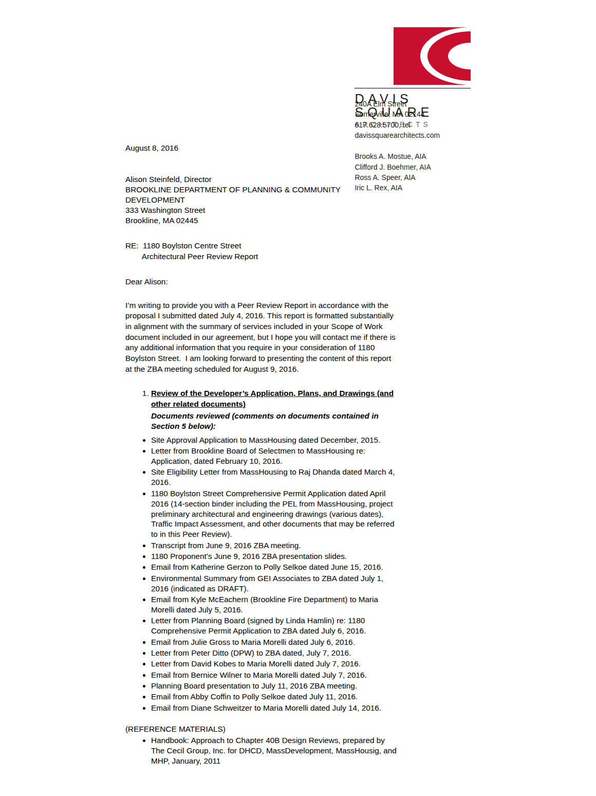DAVIS
SQUARE
ARCHITECTS
240A Elm Street
Somerville, MA 02144
617.628.5700, tel
davissquarearchitects.com
Brooks A. Mostue, AIA
Clifford J. Boehmer, AIA
Ross A. Speer, AIA
Iric L. Rex, AIA
August 8, 2016
Alison Steinfeld, Director
BROOKLINE DEPARTMENT OF PLANNING & COMMUNITY DEVELOPMENT
333 Washington Street
Brookline, MA 02445
RE: 1180 Boylston Centre Street
Architectural Peer Review Report
Dear Alison:
I’m writing to provide you with a Peer Review Report in accordance with the proposal I submitted dated July 4, 2016. This report is formatted substantially in alignment with the summary of services included in your Scope of Work document included in our agreement, but I hope you will contact me if there is any additional information that you require in your consideration of 1180 Boylston Street. I am looking forward to presenting the content of this report at the ZBA meeting scheduled for August 9, 2016.
Review of the Developer’s Application, Plans, and Drawings (and other related documents)
Documents reviewed (comments on documents contained in Section 5 below):
Site Approval Application to MassHousing dated December, 2015.
Letter from Brookline Board of Selectmen to MassHousing re: Application, dated February 10, 2016.
Site Eligibility Letter from MassHousing to Raj Dhanda dated March 4, 2016.
1180 Boylston Street Comprehensive Permit Application dated April 2016 (14-section binder including the PEL from MassHousing, project preliminary architectural and engineering drawings (various dates), Traffic Impact Assessment, and other documents that may be referred to in this Peer Review).
Transcript from June 9, 2016 ZBA meeting.
1180 Proponent’s June 9, 2016 ZBA presentation slides.
Email from Katherine Gerzon to Polly Selkoe dated June 15, 2016.
Environmental Summary from GEI Associates to ZBA dated July 1, 2016 (indicated as DRAFT).
Email from Kyle McEachern (Brookline Fire Department) to Maria Morelli dated July 5, 2016.
Letter from Planning Board (signed by Linda Hamlin) re: 1180 Comprehensive Permit Application to ZBA dated July 6, 2016.
Email from Julie Gross to Maria Morelli dated July 6, 2016.
Letter from Peter Ditto (DPW) to ZBA dated, July 7, 2016.
Letter from David Kobes to Maria Morelli dated July 7, 2016.
Email from Bernice Wilner to Maria Morelli dated July 7, 2016.
Planning Board presentation to July 11, 2016 ZBA meeting.
Email from Abby Coffin to Polly Selkoe dated July 11, 2016.
Email from Diane Schweitzer to Maria Morelli dated July 14, 2016.
(REFERENCE MATERIALS)
Handbook: Approach to Chapter 40B Design Reviews, prepared by The Cecil Group, Inc. for DHCD, MassDevelopment, MassHousig, and MHP, January, 2011